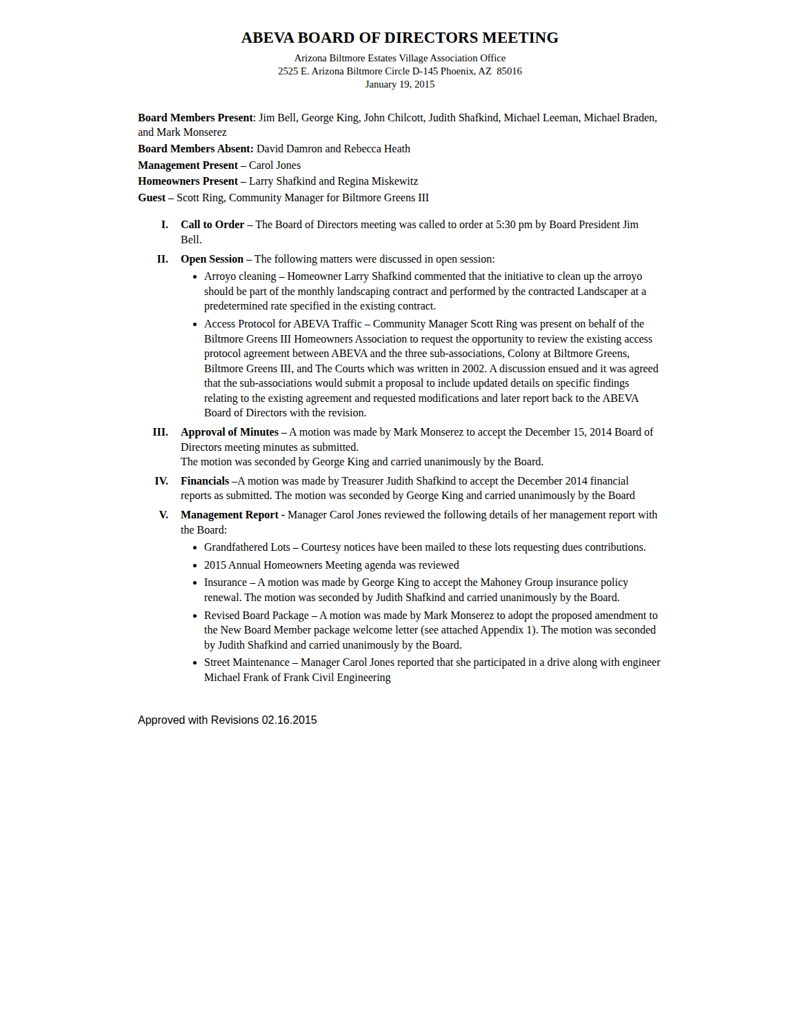ABEVA BOARD OF DIRECTORS MEETING
Arizona Biltmore Estates Village Association Office
2525 E. Arizona Biltmore Circle D-145 Phoenix, AZ 85016
January 19, 2015
Board Members Present: Jim Bell, George King, John Chilcott, Judith Shafkind, Michael Leeman, Michael Braden, and Mark Monserez
Board Members Absent: David Damron and Rebecca Heath
Management Present – Carol Jones
Homeowners Present – Larry Shafkind and Regina Miskewitz
Guest – Scott Ring, Community Manager for Biltmore Greens III
Call to Order – The Board of Directors meeting was called to order at 5:30 pm by Board President Jim Bell.
Open Session – The following matters were discussed in open session:
Arroyo cleaning – Homeowner Larry Shafkind commented that the initiative to clean up the arroyo should be part of the monthly landscaping contract and performed by the contracted Landscaper at a predetermined rate specified in the existing contract.
Access Protocol for ABEVA Traffic – Community Manager Scott Ring was present on behalf of the Biltmore Greens III Homeowners Association to request the opportunity to review the existing access protocol agreement between ABEVA and the three sub-associations, Colony at Biltmore Greens, Biltmore Greens III, and The Courts which was written in 2002. A discussion ensued and it was agreed that the sub-associations would submit a proposal to include updated details on specific findings relating to the existing agreement and requested modifications and later report back to the ABEVA Board of Directors with the revision.
Approval of Minutes – A motion was made by Mark Monserez to accept the December 15, 2014 Board of Directors meeting minutes as submitted.
The motion was seconded by George King and carried unanimously by the Board.
Financials –A motion was made by Treasurer Judith Shafkind to accept the December 2014 financial reports as submitted. The motion was seconded by George King and carried unanimously by the Board
Management Report - Manager Carol Jones reviewed the following details of her management report with the Board:
Grandfathered Lots – Courtesy notices have been mailed to these lots requesting dues contributions.
2015 Annual Homeowners Meeting agenda was reviewed
Insurance – A motion was made by George King to accept the Mahoney Group insurance policy renewal. The motion was seconded by Judith Shafkind and carried unanimously by the Board.
Revised Board Package – A motion was made by Mark Monserez to adopt the proposed amendment to the New Board Member package welcome letter (see attached Appendix 1). The motion was seconded by Judith Shafkind and carried unanimously by the Board.
Street Maintenance – Manager Carol Jones reported that she participated in a drive along with engineer Michael Frank of Frank Civil Engineering
Approved with Revisions 02.16.2015